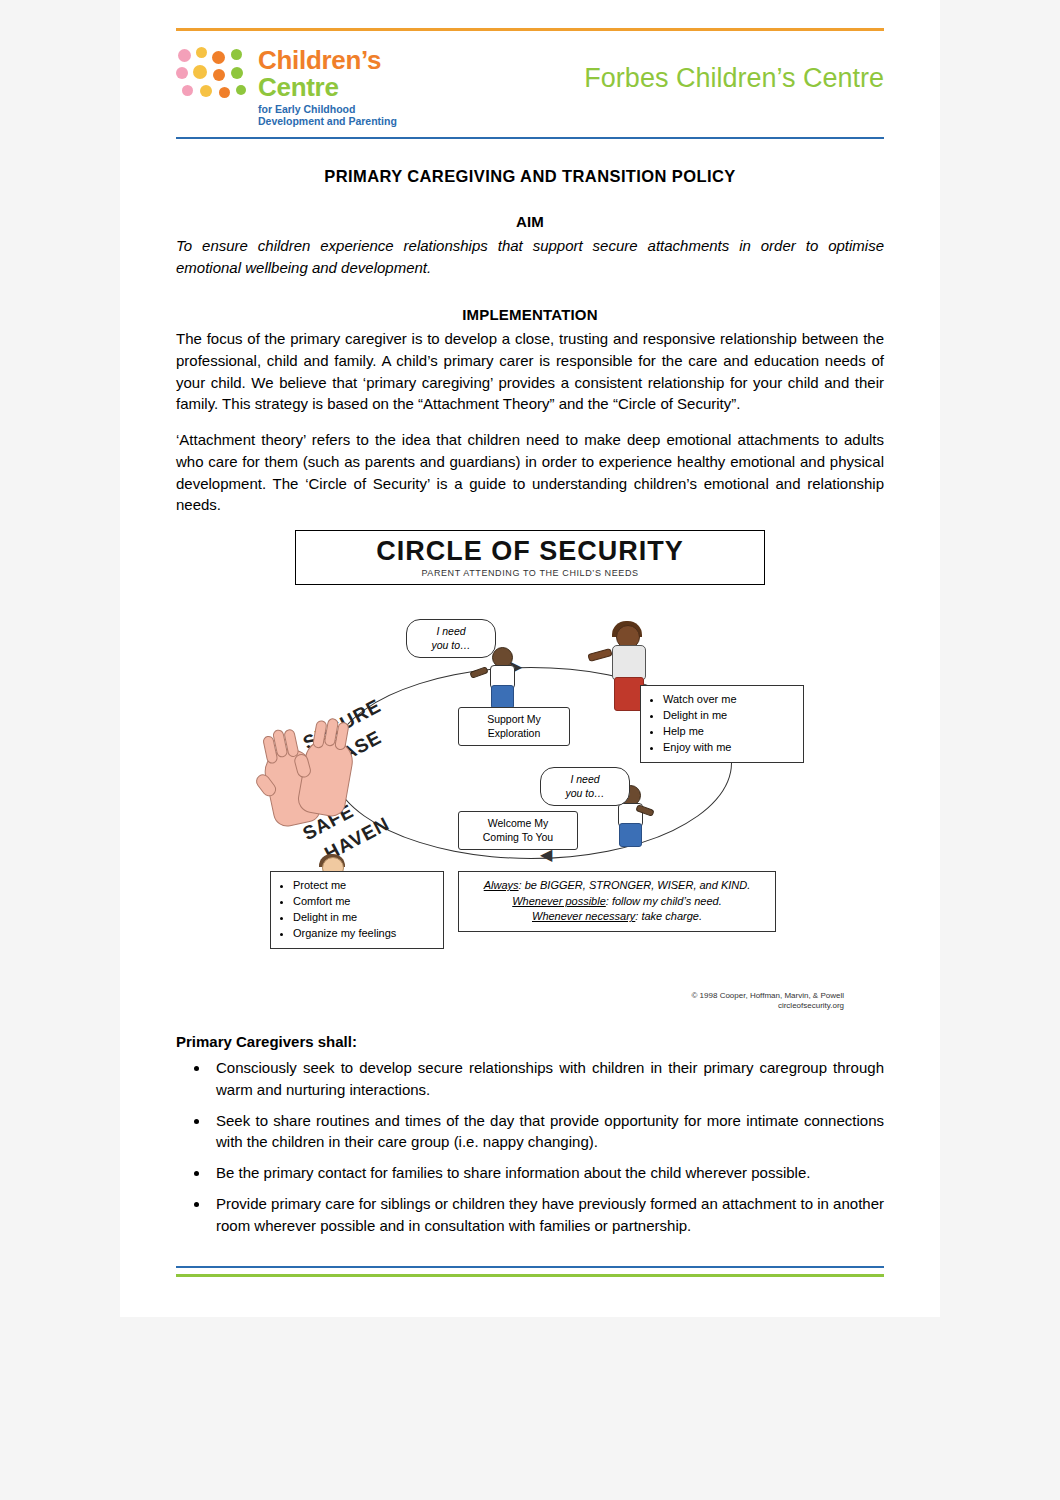Children’s
Centre
for Early Childhood
Development and Parenting
Forbes Children’s Centre
PRIMARY CAREGIVING AND TRANSITION POLICY
AIM
To ensure children experience relationships that support secure attachments in order to optimise emotional wellbeing and development.
IMPLEMENTATION
The focus of the primary caregiver is to develop a close, trusting and responsive relationship between the professional, child and family. A child’s primary carer is responsible for the care and education needs of your child. We believe that ‘primary caregiving’ provides a consistent relationship for your child and their family. This strategy is based on the “Attachment Theory” and the “Circle of Security”.
‘Attachment theory’ refers to the idea that children need to make deep emotional attachments to adults who care for them (such as parents and guardians) in order to experience healthy emotional and physical development. The ‘Circle of Security’ is a guide to understanding children’s emotional and relationship needs.
CIRCLE OF SECURITY
PARENT ATTENDING TO THE CHILD’S NEEDS
▶
◀
SECUREBASE
SAFEHAVEN
I need
you to…
I need
you to…
Support My
Exploration
Welcome My
Coming To You
Watch over me
Delight in me
Help me
Enjoy with me
Protect me
Comfort me
Delight in me
Organize my feelings
Always: be BIGGER, STRONGER, WISER, and KIND.
Whenever possible: follow my child’s need.
Whenever necessary: take charge.
© 1998 Cooper, Hoffman, Marvin, & Powell
circleofsecurity.org
Primary Caregivers shall:
Consciously seek to develop secure relationships with children in their primary caregroup through warm and nurturing interactions.
Seek to share routines and times of the day that provide opportunity for more intimate connections with the children in their care group (i.e. nappy changing).
Be the primary contact for families to share information about the child wherever possible.
Provide primary care for siblings or children they have previously formed an attachment to in another room wherever possible and in consultation with families or partnership.